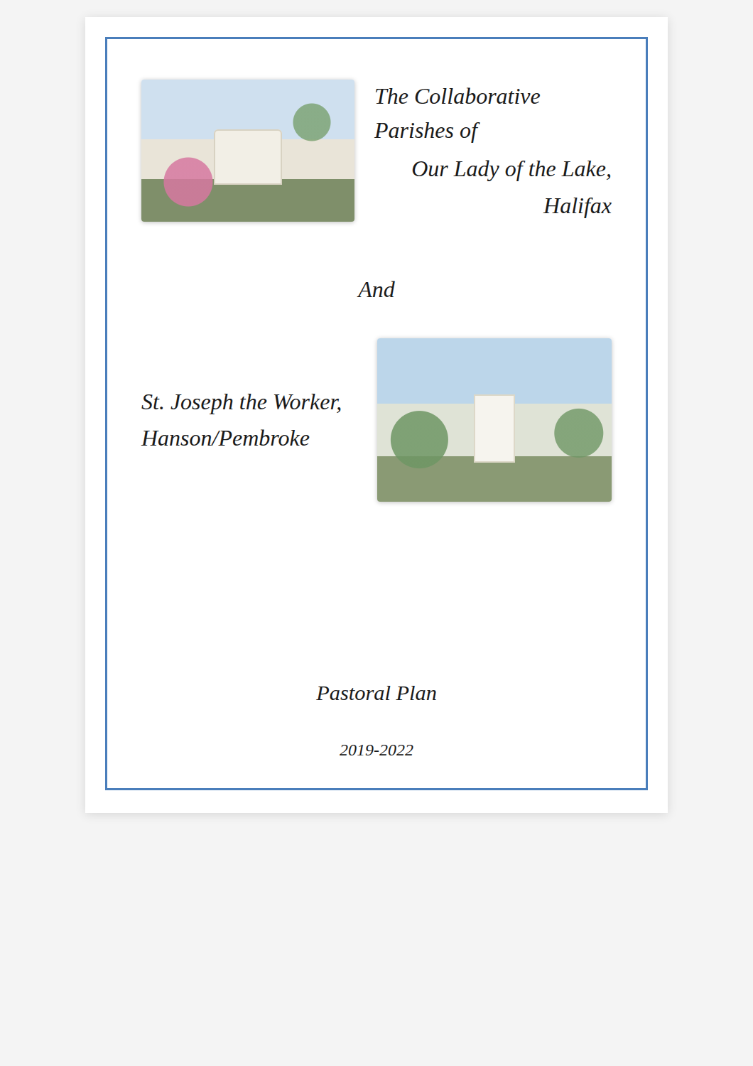The Collaborative Parishes of
Our Lady of the Lake,
Halifax
And
St. Joseph the Worker,
Hanson/Pembroke
Pastoral Plan
2019-2022